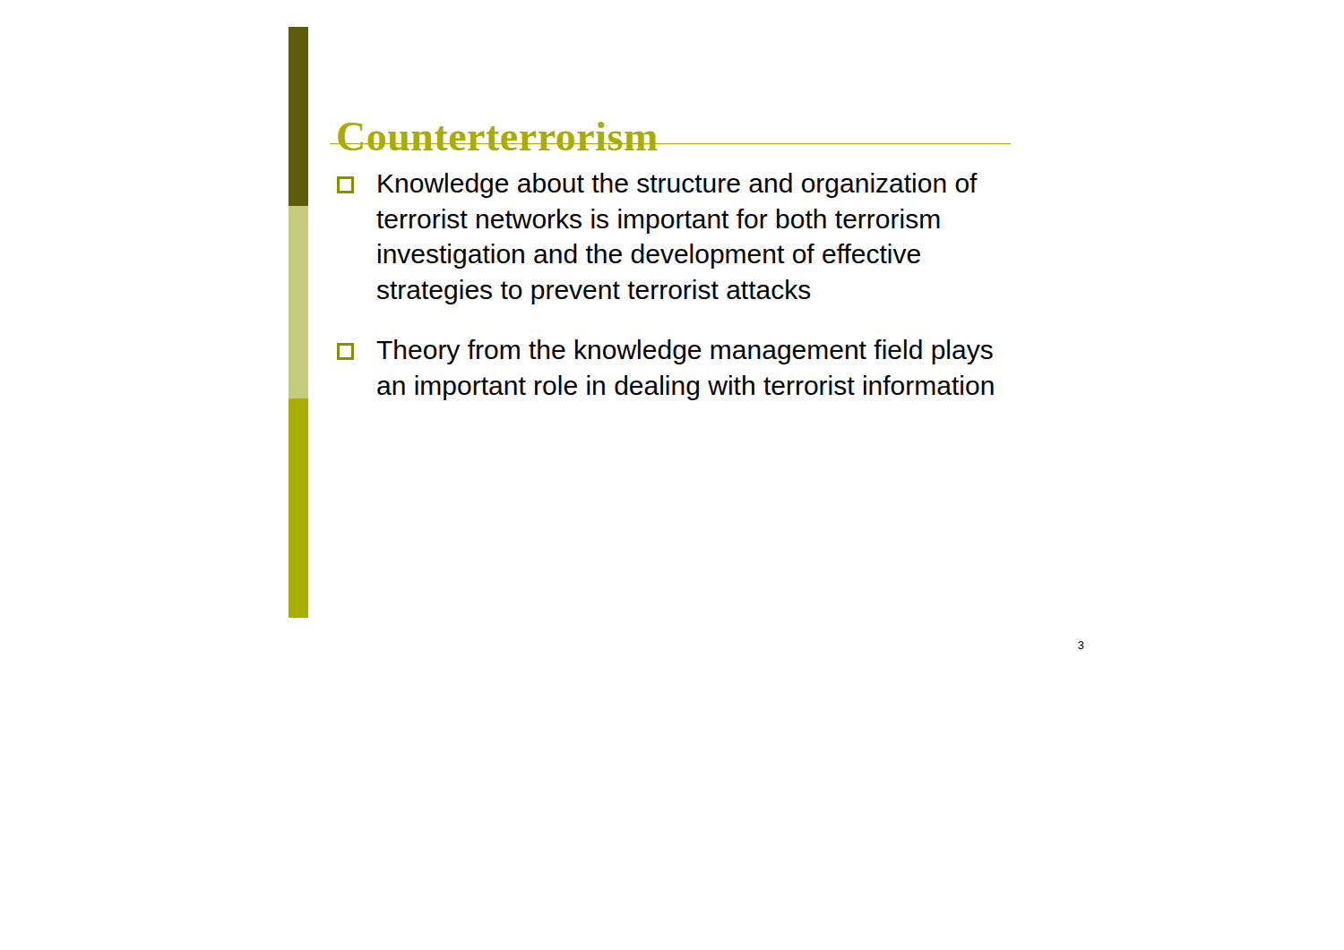Counterterrorism
Knowledge about the structure and organization of terrorist networks is important for both terrorism investigation and the development of effective strategies to prevent terrorist attacks
Theory from the knowledge management field plays an important role in dealing with terrorist information
3